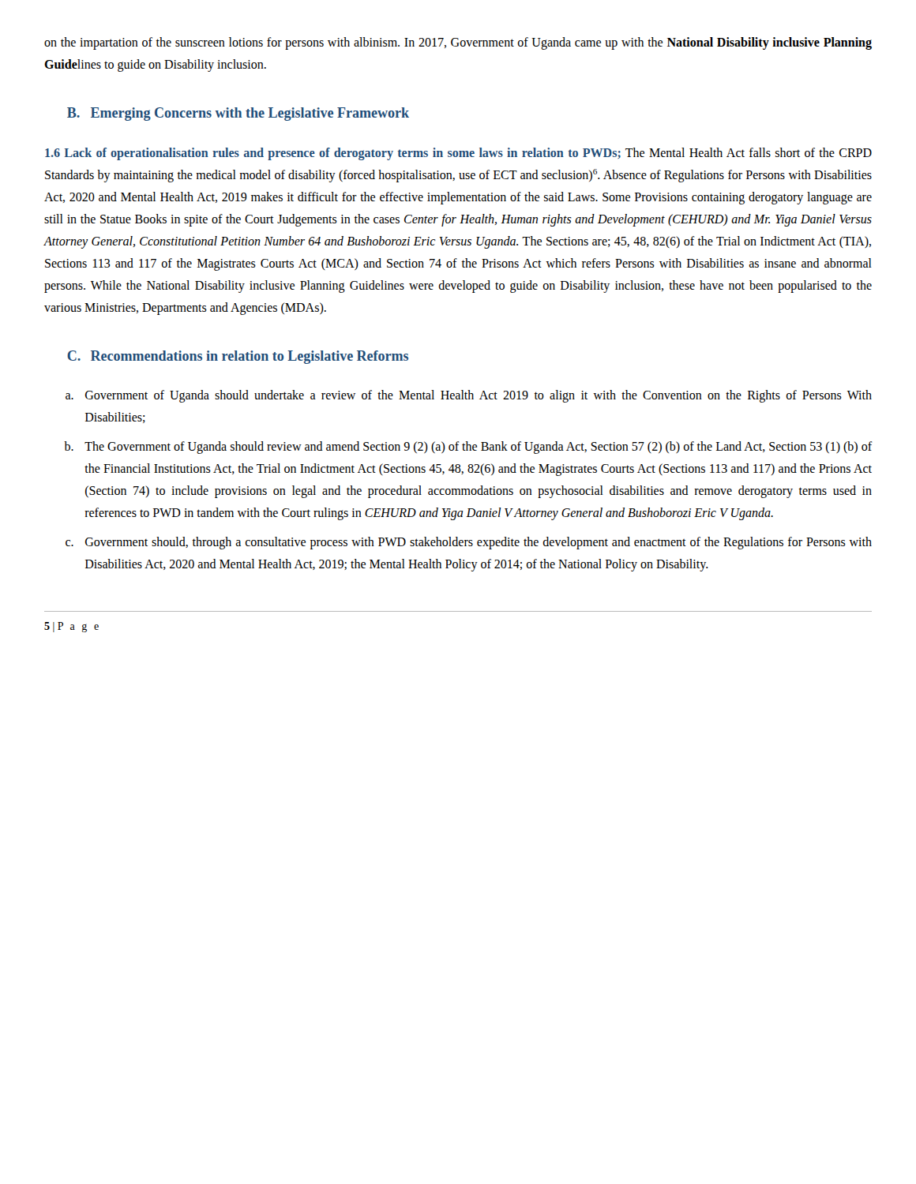on the impartation of the sunscreen lotions for persons with albinism. In 2017, Government of Uganda came up with the National Disability inclusive Planning Guidelines to guide on Disability inclusion.
B. Emerging Concerns with the Legislative Framework
1.6 Lack of operationalisation rules and presence of derogatory terms in some laws in relation to PWDs; The Mental Health Act falls short of the CRPD Standards by maintaining the medical model of disability (forced hospitalisation, use of ECT and seclusion)6. Absence of Regulations for Persons with Disabilities Act, 2020 and Mental Health Act, 2019 makes it difficult for the effective implementation of the said Laws. Some Provisions containing derogatory language are still in the Statue Books in spite of the Court Judgements in the cases Center for Health, Human rights and Development (CEHURD) and Mr. Yiga Daniel Versus Attorney General, Cconstitutional Petition Number 64 and Bushoborozi Eric Versus Uganda. The Sections are; 45, 48, 82(6) of the Trial on Indictment Act (TIA), Sections 113 and 117 of the Magistrates Courts Act (MCA) and Section 74 of the Prisons Act which refers Persons with Disabilities as insane and abnormal persons. While the National Disability inclusive Planning Guidelines were developed to guide on Disability inclusion, these have not been popularised to the various Ministries, Departments and Agencies (MDAs).
C. Recommendations in relation to Legislative Reforms
Government of Uganda should undertake a review of the Mental Health Act 2019 to align it with the Convention on the Rights of Persons With Disabilities;
The Government of Uganda should review and amend Section 9 (2) (a) of the Bank of Uganda Act, Section 57 (2) (b) of the Land Act, Section 53 (1) (b) of the Financial Institutions Act, the Trial on Indictment Act (Sections 45, 48, 82(6) and the Magistrates Courts Act (Sections 113 and 117) and the Prions Act (Section 74) to include provisions on legal and the procedural accommodations on psychosocial disabilities and remove derogatory terms used in references to PWD in tandem with the Court rulings in CEHURD and Yiga Daniel V Attorney General and Bushoborozi Eric V Uganda.
Government should, through a consultative process with PWD stakeholders expedite the development and enactment of the Regulations for Persons with Disabilities Act, 2020 and Mental Health Act, 2019; the Mental Health Policy of 2014; of the National Policy on Disability.
5 | P a g e